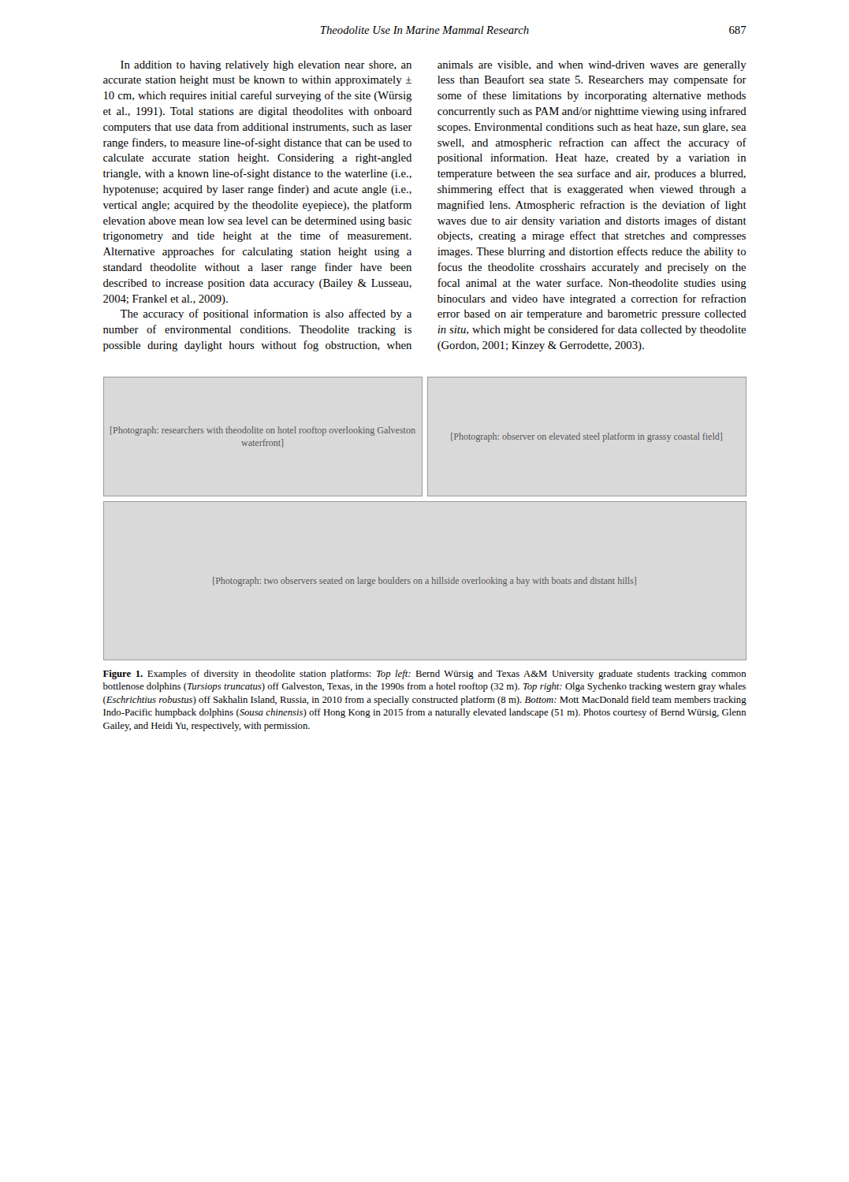Theodolite Use In Marine Mammal Research 687
In addition to having relatively high elevation near shore, an accurate station height must be known to within approximately ± 10 cm, which requires initial careful surveying of the site (Würsig et al., 1991). Total stations are digital theodolites with onboard computers that use data from additional instruments, such as laser range finders, to measure line-of-sight distance that can be used to calculate accurate station height. Considering a right-angled triangle, with a known line-of-sight distance to the waterline (i.e., hypotenuse; acquired by laser range finder) and acute angle (i.e., vertical angle; acquired by the theodolite eyepiece), the platform elevation above mean low sea level can be determined using basic trigonometry and tide height at the time of measurement. Alternative approaches for calculating station height using a standard theodolite without a laser range finder have been described to increase position data accuracy (Bailey & Lusseau, 2004; Frankel et al., 2009).
The accuracy of positional information is also affected by a number of environmental conditions. Theodolite tracking is possible during daylight hours without fog obstruction, when animals are visible, and when wind-driven waves are generally less than Beaufort sea state 5. Researchers may compensate for some of these limitations by incorporating alternative methods concurrently such as PAM and/or nighttime viewing using infrared scopes. Environmental conditions such as heat haze, sun glare, sea swell, and atmospheric refraction can affect the accuracy of positional information. Heat haze, created by a variation in temperature between the sea surface and air, produces a blurred, shimmering effect that is exaggerated when viewed through a magnified lens. Atmospheric refraction is the deviation of light waves due to air density variation and distorts images of distant objects, creating a mirage effect that stretches and compresses images. These blurring and distortion effects reduce the ability to focus the theodolite crosshairs accurately and precisely on the focal animal at the water surface. Non-theodolite studies using binoculars and video have integrated a correction for refraction error based on air temperature and barometric pressure collected in situ, which might be considered for data collected by theodolite (Gordon, 2001; Kinzey & Gerrodette, 2003).
[Photograph: researchers with theodolite on hotel rooftop overlooking Galveston waterfront]
[Photograph: observer on elevated steel platform in grassy coastal field]
[Photograph: two observers seated on large boulders on a hillside overlooking a bay with boats and distant hills]
Figure 1. Examples of diversity in theodolite station platforms: Top left: Bernd Würsig and Texas A&M University graduate students tracking common bottlenose dolphins (Tursiops truncatus) off Galveston, Texas, in the 1990s from a hotel rooftop (32 m). Top right: Olga Sychenko tracking western gray whales (Eschrichtius robustus) off Sakhalin Island, Russia, in 2010 from a specially constructed platform (8 m). Bottom: Mott MacDonald field team members tracking Indo-Pacific humpback dolphins (Sousa chinensis) off Hong Kong in 2015 from a naturally elevated landscape (51 m). Photos courtesy of Bernd Würsig, Glenn Gailey, and Heidi Yu, respectively, with permission.